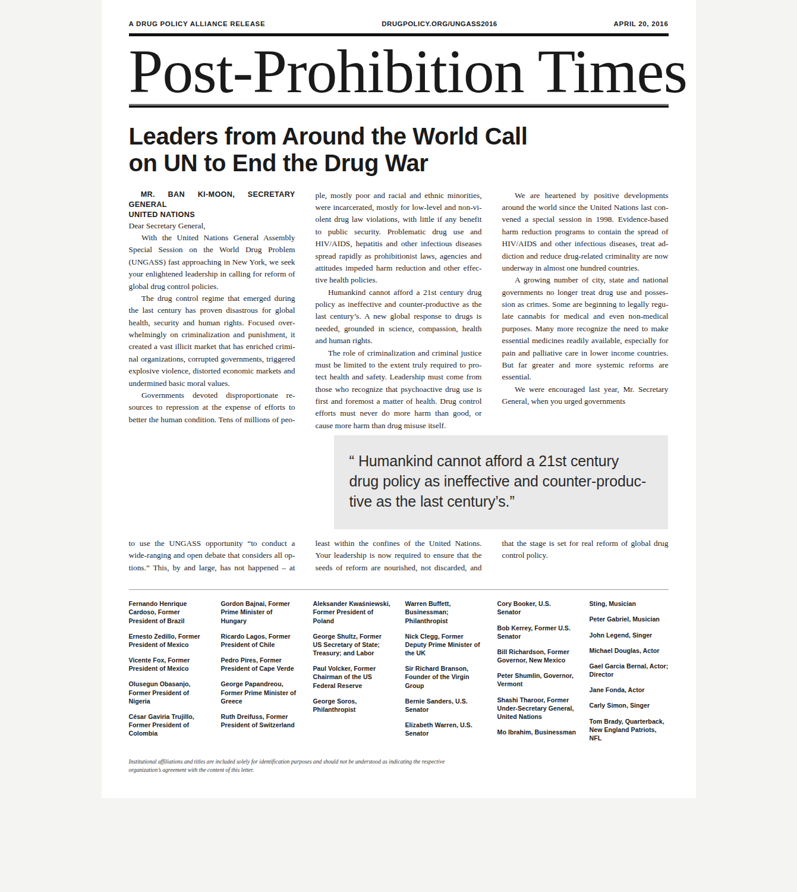A Drug Policy Alliance Release drugpolicy.org/ungass2016 April 20, 2016
Post-Prohibition Times
Leaders from Around the World Call on UN to End the Drug War
Mr. Ban Ki-moon, Secretary General
United Nations
Dear Secretary General,
With the United Nations General Assembly Special Session on the World Drug Problem (UNGASS) fast approaching in New York, we seek your enlightened leadership in calling for reform of global drug control policies.
The drug control regime that emerged during the last century has proven disastrous for global health, security and human rights. Focused overwhelmingly on criminalization and punishment, it created a vast illicit market that has enriched criminal organizations, corrupted governments, triggered explosive violence, distorted economic markets and undermined basic moral values.
Governments devoted disproportionate resources to repression at the expense of efforts to better the human condition. Tens of millions of people, mostly poor and racial and ethnic minorities, were incarcerated, mostly for low-level and non-violent drug law violations, with little if any benefit to public security. Problematic drug use and HIV/AIDS, hepatitis and other infectious diseases spread rapidly as prohibitionist laws, agencies and attitudes impeded harm reduction and other effective health policies.
Humankind cannot afford a 21st century drug policy as ineffective and counter-productive as the last century’s. A new global response to drugs is needed, grounded in science, compassion, health and human rights.
The role of criminalization and criminal justice must be limited to the extent truly required to protect health and safety. Leadership must come from those who recognize that psychoactive drug use is first and foremost a matter of health. Drug control efforts must never do more harm than good, or cause more harm than drug misuse itself.
We are heartened by positive developments around the world since the United Nations last convened a special session in 1998. Evidence-based harm reduction programs to contain the spread of HIV/AIDS and other infectious diseases, treat addiction and reduce drug-related criminality are now underway in almost one hundred countries.
A growing number of city, state and national governments no longer treat drug use and possession as crimes. Some are beginning to legally regulate cannabis for medical and even non-medical purposes. Many more recognize the need to make essential medicines readily available, especially for pain and palliative care in lower income countries. But far greater and more systemic reforms are essential.
We were encouraged last year, Mr. Secretary General, when you urged governments
“ Humankind cannot afford a 21st century drug policy as ineffective and counter-productive as the last century’s.”
to use the UNGASS opportunity “to conduct a wide-ranging and open debate that considers all options.” This, by and large, has not happened – at least within the confines of the United Nations. Your leadership is now required to ensure that the seeds of reform are nourished, not discarded, and that the stage is set for real reform of global drug control policy.
Fernando Henrique Cardoso, Former President of Brazil
Ernesto Zedillo, Former President of Mexico
Vicente Fox, Former President of Mexico
Olusegun Obasanjo, Former President of Nigeria
César Gaviria Trujillo, Former President of Colombia
Gordon Bajnai, Former Prime Minister of Hungary
Ricardo Lagos, Former President of Chile
Pedro Pires, Former President of Cape Verde
George Papandreou, Former Prime Minister of Greece
Ruth Dreifuss, Former President of Switzerland
Aleksander Kwaśniewski, Former President of Poland
George Shultz, Former US Secretary of State; Treasury; and Labor
Paul Volcker, Former Chairman of the US Federal Reserve
George Soros, Philanthropist
Warren Buffett, Businessman; Philanthropist
Nick Clegg, Former Deputy Prime Minister of the UK
Sir Richard Branson, Founder of the Virgin Group
Bernie Sanders, U.S. Senator
Elizabeth Warren, U.S. Senator
Cory Booker, U.S. Senator
Bob Kerrey, Former U.S. Senator
Bill Richardson, Former Governor, New Mexico
Peter Shumlin, Governor, Vermont
Shashi Tharoor, Former Under-Secretary General, United Nations
Mo Ibrahim, Businessman
Sting, Musician
Peter Gabriel, Musician
John Legend, Singer
Michael Douglas, Actor
Gael Garcia Bernal, Actor; Director
Jane Fonda, Actor
Carly Simon, Singer
Tom Brady, Quarterback, New England Patriots, NFL
Institutional affiliations and titles are included solely for identification purposes and should not be understood as indicating the respective organization’s agreement with the content of this letter.